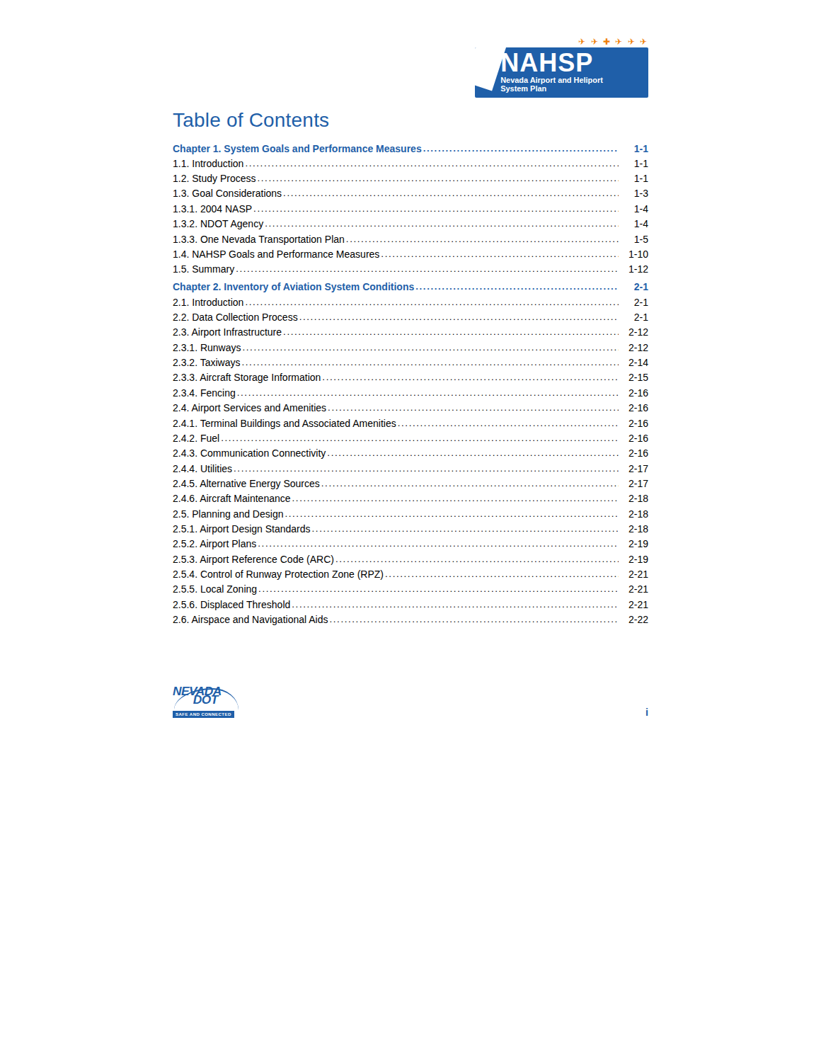✈ ✈ ✚ ✈ ✈ ✈
NAHSP
Nevada Airport and Heliport
System Plan
Table of Contents
Chapter 1. System Goals and Performance Measures..................................................................................................................................... 1-1
1.1. Introduction..................................................................................................................................... 1-1
1.2. Study Process..................................................................................................................................... 1-1
1.3. Goal Considerations..................................................................................................................................... 1-3
1.3.1. 2004 NASP..................................................................................................................................... 1-4
1.3.2. NDOT Agency..................................................................................................................................... 1-4
1.3.3. One Nevada Transportation Plan..................................................................................................................................... 1-5
1.4. NAHSP Goals and Performance Measures..................................................................................................................................... 1-10
1.5. Summary..................................................................................................................................... 1-12
Chapter 2. Inventory of Aviation System Conditions..................................................................................................................................... 2-1
2.1. Introduction..................................................................................................................................... 2-1
2.2. Data Collection Process..................................................................................................................................... 2-1
2.3. Airport Infrastructure..................................................................................................................................... 2-12
2.3.1. Runways..................................................................................................................................... 2-12
2.3.2. Taxiways..................................................................................................................................... 2-14
2.3.3. Aircraft Storage Information..................................................................................................................................... 2-15
2.3.4. Fencing..................................................................................................................................... 2-16
2.4. Airport Services and Amenities..................................................................................................................................... 2-16
2.4.1. Terminal Buildings and Associated Amenities..................................................................................................................................... 2-16
2.4.2. Fuel..................................................................................................................................... 2-16
2.4.3. Communication Connectivity..................................................................................................................................... 2-16
2.4.4. Utilities..................................................................................................................................... 2-17
2.4.5. Alternative Energy Sources..................................................................................................................................... 2-17
2.4.6. Aircraft Maintenance..................................................................................................................................... 2-18
2.5. Planning and Design..................................................................................................................................... 2-18
2.5.1. Airport Design Standards..................................................................................................................................... 2-18
2.5.2. Airport Plans..................................................................................................................................... 2-19
2.5.3. Airport Reference Code (ARC)..................................................................................................................................... 2-19
2.5.4. Control of Runway Protection Zone (RPZ)..................................................................................................................................... 2-21
2.5.5. Local Zoning..................................................................................................................................... 2-21
2.5.6. Displaced Threshold..................................................................................................................................... 2-21
2.6. Airspace and Navigational Aids..................................................................................................................................... 2-22
NEVADA
DOT
SAFE AND CONNECTED
i